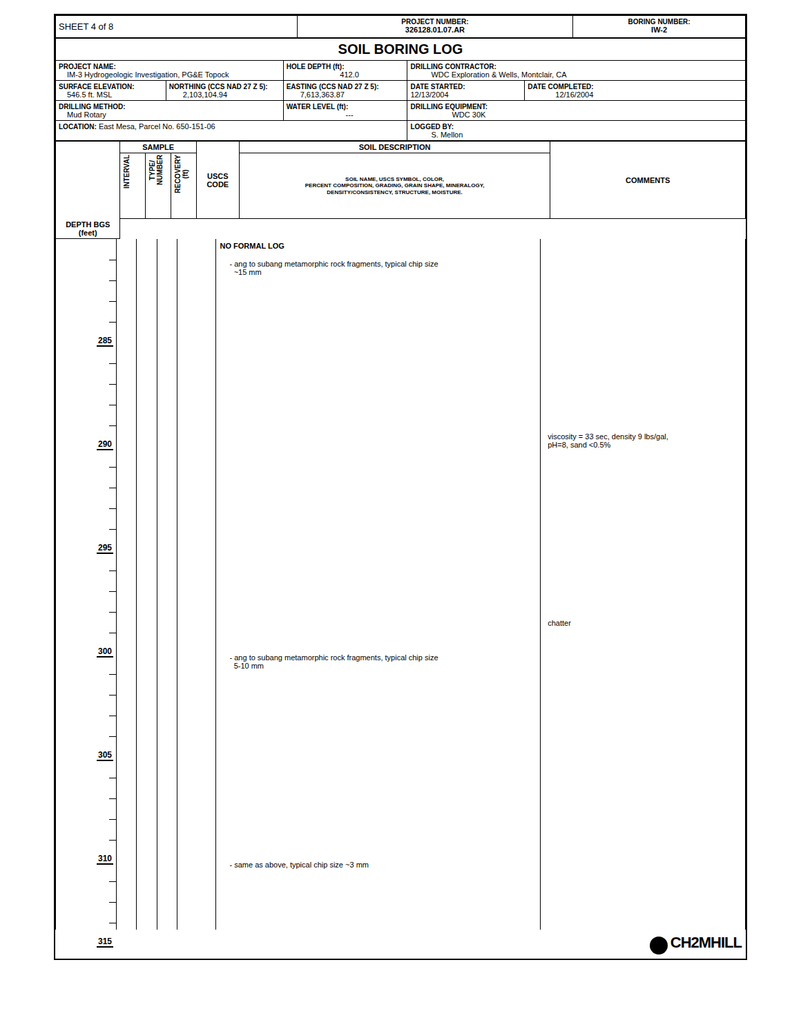| SHEET 4 of 8 | PROJECT NUMBER: 326128.01.07.AR | BORING NUMBER: IW-2 |
| SOIL BORING LOG |
| PROJECT NAME: IM-3 Hydrogeologic Investigation, PG&E Topock | HOLE DEPTH (ft): 412.0 | DRILLING CONTRACTOR: WDC Exploration & Wells, Montclair, CA |
| SURFACE ELEVATION: 546.5 ft. MSL | NORTHING (CCS NAD 27 Z 5): 2,103,104.94 | EASTING (CCS NAD 27 Z 5): 7,613,363.87 | DATE STARTED: 12/13/2004 | DATE COMPLETED: 12/16/2004 |
| DRILLING METHOD: Mud Rotary | WATER LEVEL (ft): --- | DRILLING EQUIPMENT: WDC 30K |
| LOCATION: East Mesa, Parcel No. 650-151-06 | LOGGED BY: S. Mellon |
| | SAMPLE | USCS CODE | SOIL DESCRIPTION | COMMENTS |
| INTERVAL | TYPE/ NUMBER | RECOVERY (ft) | SOIL NAME, USCS SYMBOL, COLOR, PERCENT COMPOSITION, GRADING, GRAIN SHAPE, MINERALOGY, DENSITY/CONSISTENCY, STRUCTURE, MOISTURE. |
| DEPTH BGS (feet) | |
| 285 290 295 300 305 310 315 | | | | | NO FORMAL LOG - ang to subang metamorphic rock fragments, typical chip size ~15 mm - ang to subang metamorphic rock fragments, typical chip size 5-10 mm - same as above, typical chip size ~3 mm | viscosity = 33 sec, density 9 lbs/gal, pH=8, sand <0.5% chatter |
| CH2MHILL |